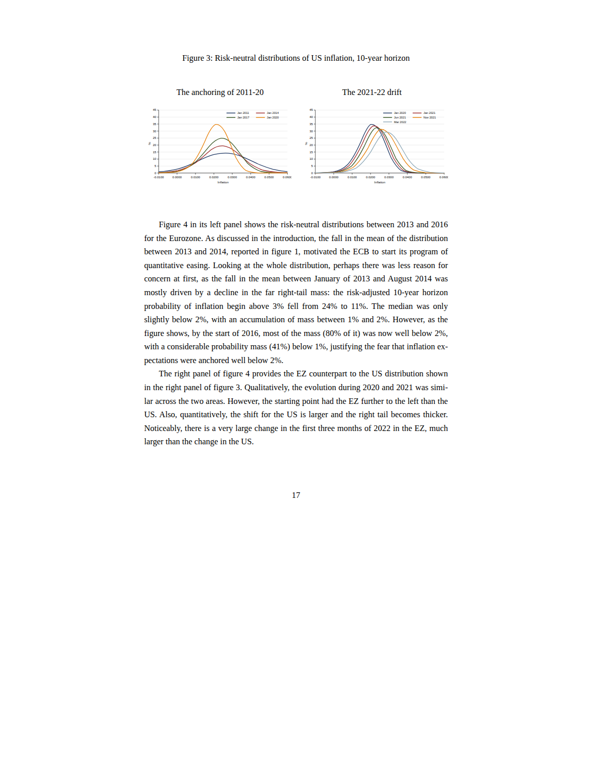Figure 3: Risk-neutral distributions of US inflation, 10-year horizon
The anchoring of 2011-20 The 2021-22 drift
0 5 10 15 20 25 30 35 40 45 % -0.0100 0.0000 0.0100 0.0200 0.0300 0.0400 0.0500 0.0600 Inflation Jan 2011 Jan 2014 Jan 2017 Jan 2020
0 5 10 15 20 25 30 35 40 45 % -0.0100 0.0000 0.0100 0.0200 0.0300 0.0400 0.0500 0.0600 Inflation Jan 2020 Jan 2021 Jun 2021 Nov 2021 Mar 2022
Figure 4 in its left panel shows the risk-neutral distributions between 2013 and 2016 for the Eurozone. As discussed in the introduction, the fall in the mean of the distribution between 2013 and 2014, reported in figure 1, motivated the ECB to start its program of quantitative easing. Looking at the whole distribution, perhaps there was less reason for concern at first, as the fall in the mean between January of 2013 and August 2014 was mostly driven by a decline in the far right-tail mass: the risk-adjusted 10-year horizon probability of inflation begin above 3% fell from 24% to 11%. The median was only slightly below 2%, with an accumulation of mass between 1% and 2%. However, as the figure shows, by the start of 2016, most of the mass (80% of it) was now well below 2%, with a considerable probability mass (41%) below 1%, justifying the fear that inflation expectations were anchored well below 2%.
The right panel of figure 4 provides the EZ counterpart to the US distribution shown in the right panel of figure 3. Qualitatively, the evolution during 2020 and 2021 was similar across the two areas. However, the starting point had the EZ further to the left than the US. Also, quantitatively, the shift for the US is larger and the right tail becomes thicker. Noticeably, there is a very large change in the first three months of 2022 in the EZ, much larger than the change in the US.
17